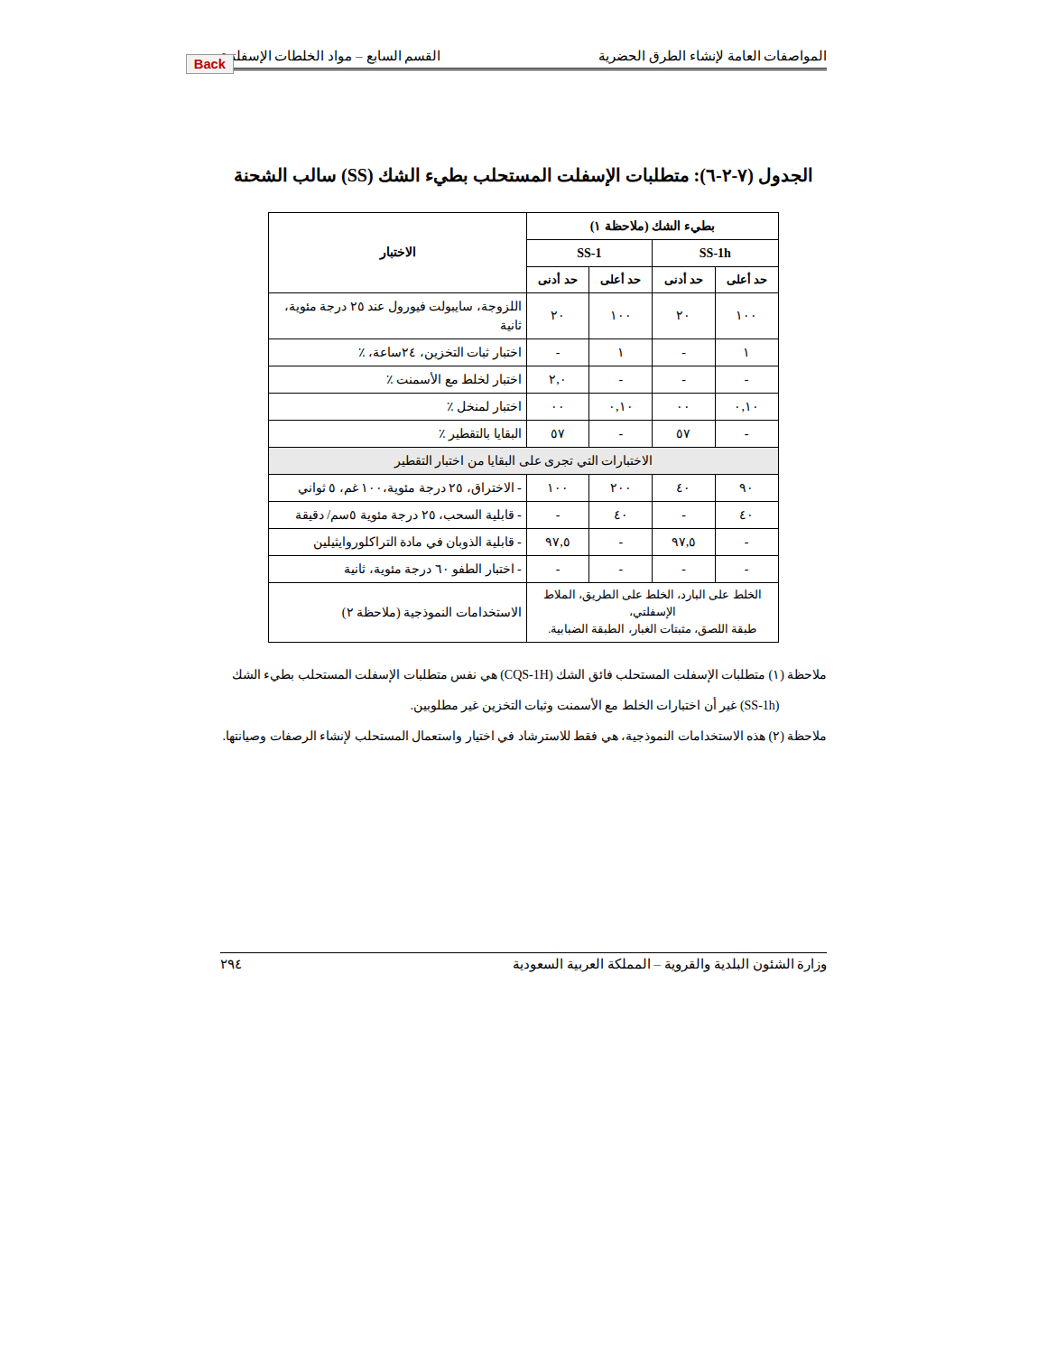Back
المواصفات العامة لإنشاء الطرق الحضرية
القسم السابع – مواد الخلطات الإسفلتية
الجدول (٧-٢-٦): متطلبات الإسفلت المستحلب بطيء الشك (SS) سالب الشحنة
| بطيء الشك (ملاحظة ١) | الاختبار |
| --- | --- |
| SS-1h | SS-1 |
| حد أعلى | حد أدنى | حد أعلى | حد أدنى |
| ١٠٠ | ٢٠ | ١٠٠ | ٢٠ | اللزوجة، سايبولت فيورول عند ٢٥ درجة مئوية، ثانية |
| ١ | - | ١ | - | اختبار ثبات التخزين، ٢٤ساعة، ٪ |
| - | - | - | ٢,٠ | اختبار لخلط مع الأسمنت ٪ |
| ٠,١٠ | ٠٠ | ٠,١٠ | ٠٠ | اختبار لمنخل ٪ |
| - | ٥٧ | - | ٥٧ | البقايا بالتقطير ٪ |
| الاختبارات التي تجرى على البقايا من اختبار التقطير |
| ٩٠ | ٤٠ | ٢٠٠ | ١٠٠ | - الاختراق، ٢٥ درجة مئوية،١٠٠ غم، ٥ ثواني |
| ٤٠ | - | ٤٠ | - | - قابلية السحب، ٢٥ درجة مئوية ٥سم/ دقيقة |
| - | ٩٧,٥ | - | ٩٧,٥ | - قابلية الذوبان في مادة التراكلوروايثيلين |
| - | - | - | - | - اختبار الطفو ٦٠ درجة مئوية، ثانية |
| الخلط على البارد، الخلط على الطريق، الملاط الإسفلتي، طبقة اللصق، مثبتات الغبار، الطبقة الضبابية. | الاستخدامات النموذجية (ملاحظة ٢) |
ملاحظة (١) متطلبات الإسفلت المستحلب فائق الشك (CQS-1H) هي نفس متطلبات الإسفلت المستحلب بطيء الشك
(SS-1h) غير أن اختبارات الخلط مع الأسمنت وثبات التخزين غير مطلوبين.
ملاحظة (٢) هذه الاستخدامات النموذجية، هي فقط للاسترشاد في اختيار واستعمال المستحلب لإنشاء الرصفات وصيانتها.
وزارة الشئون البلدية والقروية – المملكة العربية السعودية
٢٩٤